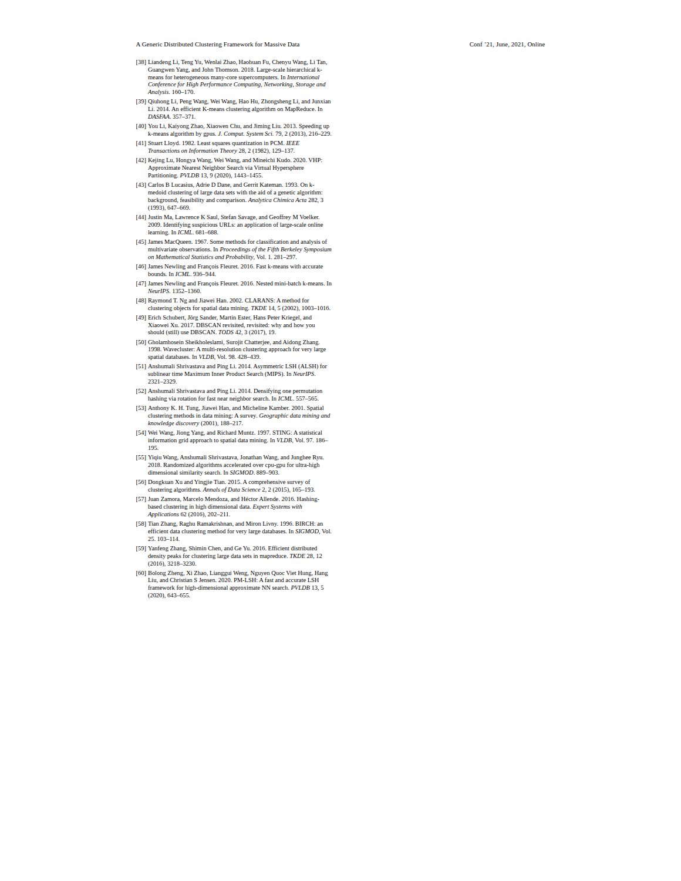A Generic Distributed Clustering Framework for Massive Data
Conf ’21, June, 2021, Online
Liandeng Li, Teng Yu, Wenlai Zhao, Haohuan Fu, Chenyu Wang, Li Tan, Guangwen Yang, and John Thomson. 2018. Large-scale hierarchical k-means for heterogeneous many-core supercomputers. In International Conference for High Performance Computing, Networking, Storage and Analysis. 160–170.
Qiuhong Li, Peng Wang, Wei Wang, Hao Hu, Zhongsheng Li, and Junxian Li. 2014. An efficient K-means clustering algorithm on MapReduce. In DASFAA. 357–371.
You Li, Kaiyong Zhao, Xiaowen Chu, and Jiming Liu. 2013. Speeding up k-means algorithm by gpus. J. Comput. System Sci. 79, 2 (2013), 216–229.
Stuart Lloyd. 1982. Least squares quantization in PCM. IEEE Transactions on Information Theory 28, 2 (1982), 129–137.
Kejing Lu, Hongya Wang, Wei Wang, and Mineichi Kudo. 2020. VHP: Approximate Nearest Neighbor Search via Virtual Hypersphere Partitioning. PVLDB 13, 9 (2020), 1443–1455.
Carlos B Lucasius, Adrie D Dane, and Gerrit Kateman. 1993. On k-medoid clustering of large data sets with the aid of a genetic algorithm: background, feasibility and comparison. Analytica Chimica Acta 282, 3 (1993), 647–669.
Justin Ma, Lawrence K Saul, Stefan Savage, and Geoffrey M Voelker. 2009. Identifying suspicious URLs: an application of large-scale online learning. In ICML. 681–688.
James MacQueen. 1967. Some methods for classification and analysis of multivariate observations. In Proceedings of the Fifth Berkeley Symposium on Mathematical Statistics and Probability, Vol. 1. 281–297.
James Newling and François Fleuret. 2016. Fast k-means with accurate bounds. In ICML. 936–944.
James Newling and François Fleuret. 2016. Nested mini-batch k-means. In NeurIPS. 1352–1360.
Raymond T. Ng and Jiawei Han. 2002. CLARANS: A method for clustering objects for spatial data mining. TKDE 14, 5 (2002), 1003–1016.
Erich Schubert, Jörg Sander, Martin Ester, Hans Peter Kriegel, and Xiaowei Xu. 2017. DBSCAN revisited, revisited: why and how you should (still) use DBSCAN. TODS 42, 3 (2017), 19.
Gholamhosein Sheikholeslami, Surojit Chatterjee, and Aidong Zhang. 1998. Wavecluster: A multi-resolution clustering approach for very large spatial databases. In VLDB, Vol. 98. 428–439.
Anshumali Shrivastava and Ping Li. 2014. Asymmetric LSH (ALSH) for sublinear time Maximum Inner Product Search (MIPS). In NeurIPS. 2321–2329.
Anshumali Shrivastava and Ping Li. 2014. Densifying one permutation hashing via rotation for fast near neighbor search. In ICML. 557–565.
Anthony K. H. Tung, Jiawei Han, and Micheline Kamber. 2001. Spatial clustering methods in data mining: A survey. Geographic data mining and knowledge discovery (2001), 188–217.
Wei Wang, Jiong Yang, and Richard Muntz. 1997. STING: A statistical information grid approach to spatial data mining. In VLDB, Vol. 97. 186–195.
Yiqiu Wang, Anshumali Shrivastava, Jonathan Wang, and Junghee Ryu. 2018. Randomized algorithms accelerated over cpu-gpu for ultra-high dimensional similarity search. In SIGMOD. 889–903.
Dongkuan Xu and Yingjie Tian. 2015. A comprehensive survey of clustering algorithms. Annals of Data Science 2, 2 (2015), 165–193.
Juan Zamora, Marcelo Mendoza, and Héctor Allende. 2016. Hashing-based clustering in high dimensional data. Expert Systems with Applications 62 (2016), 202–211.
Tian Zhang, Raghu Ramakrishnan, and Miron Livny. 1996. BIRCH: an efficient data clustering method for very large databases. In SIGMOD, Vol. 25. 103–114.
Yanfeng Zhang, Shimin Chen, and Ge Yu. 2016. Efficient distributed density peaks for clustering large data sets in mapreduce. TKDE 28, 12 (2016), 3218–3230.
Bolong Zheng, Xi Zhao, Lianggui Weng, Nguyen Quoc Viet Hung, Hang Liu, and Christian S Jensen. 2020. PM-LSH: A fast and accurate LSH framework for high-dimensional approximate NN search. PVLDB 13, 5 (2020), 643–655.